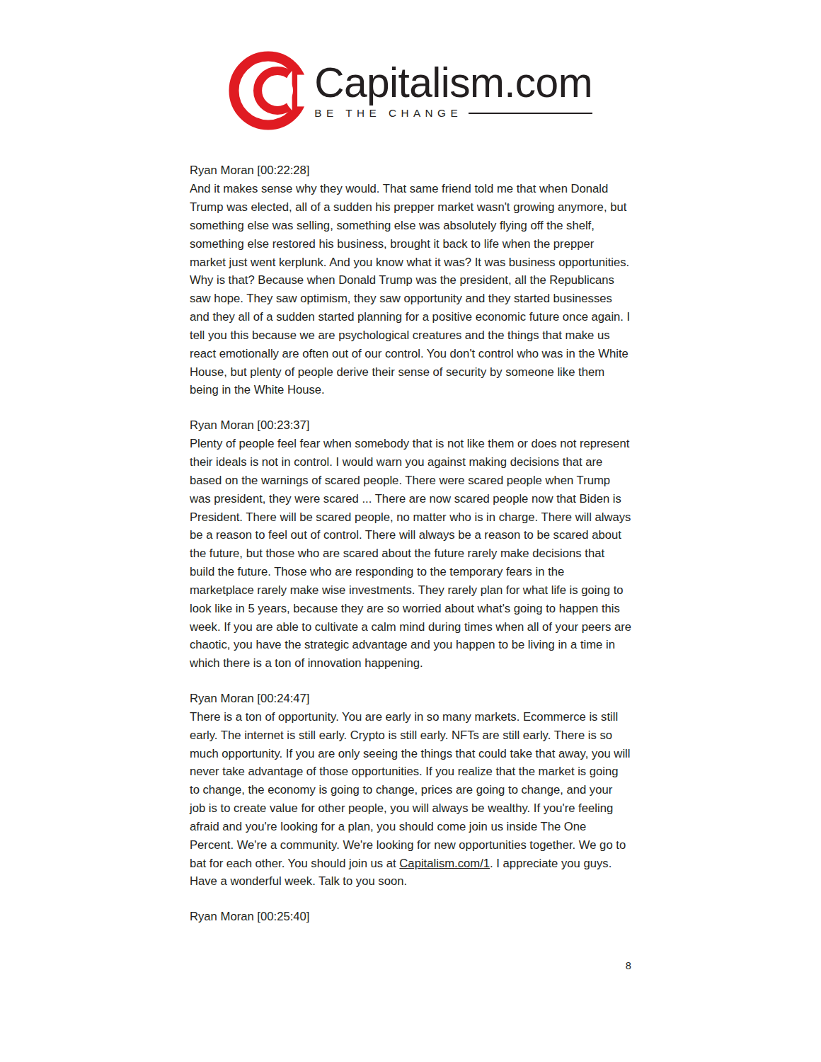Capitalism.com
BE THE CHANGE
Ryan Moran [00:22:28]
And it makes sense why they would. That same friend told me that when Donald Trump was elected, all of a sudden his prepper market wasn't growing anymore, but something else was selling, something else was absolutely flying off the shelf, something else restored his business, brought it back to life when the prepper market just went kerplunk. And you know what it was? It was business opportunities. Why is that? Because when Donald Trump was the president, all the Republicans saw hope. They saw optimism, they saw opportunity and they started businesses and they all of a sudden started planning for a positive economic future once again. I tell you this because we are psychological creatures and the things that make us react emotionally are often out of our control. You don't control who was in the White House, but plenty of people derive their sense of security by someone like them being in the White House.
Ryan Moran [00:23:37]
Plenty of people feel fear when somebody that is not like them or does not represent their ideals is not in control. I would warn you against making decisions that are based on the warnings of scared people. There were scared people when Trump was president, they were scared ... There are now scared people now that Biden is President. There will be scared people, no matter who is in charge. There will always be a reason to feel out of control. There will always be a reason to be scared about the future, but those who are scared about the future rarely make decisions that build the future. Those who are responding to the temporary fears in the marketplace rarely make wise investments. They rarely plan for what life is going to look like in 5 years, because they are so worried about what's going to happen this week. If you are able to cultivate a calm mind during times when all of your peers are chaotic, you have the strategic advantage and you happen to be living in a time in which there is a ton of innovation happening.
Ryan Moran [00:24:47]
There is a ton of opportunity. You are early in so many markets. Ecommerce is still early. The internet is still early. Crypto is still early. NFTs are still early. There is so much opportunity. If you are only seeing the things that could take that away, you will never take advantage of those opportunities. If you realize that the market is going to change, the economy is going to change, prices are going to change, and your job is to create value for other people, you will always be wealthy. If you're feeling afraid and you're looking for a plan, you should come join us inside The One Percent. We're a community. We're looking for new opportunities together. We go to bat for each other. You should join us at Capitalism.com/1. I appreciate you guys. Have a wonderful week. Talk to you soon.
Ryan Moran [00:25:40]
8